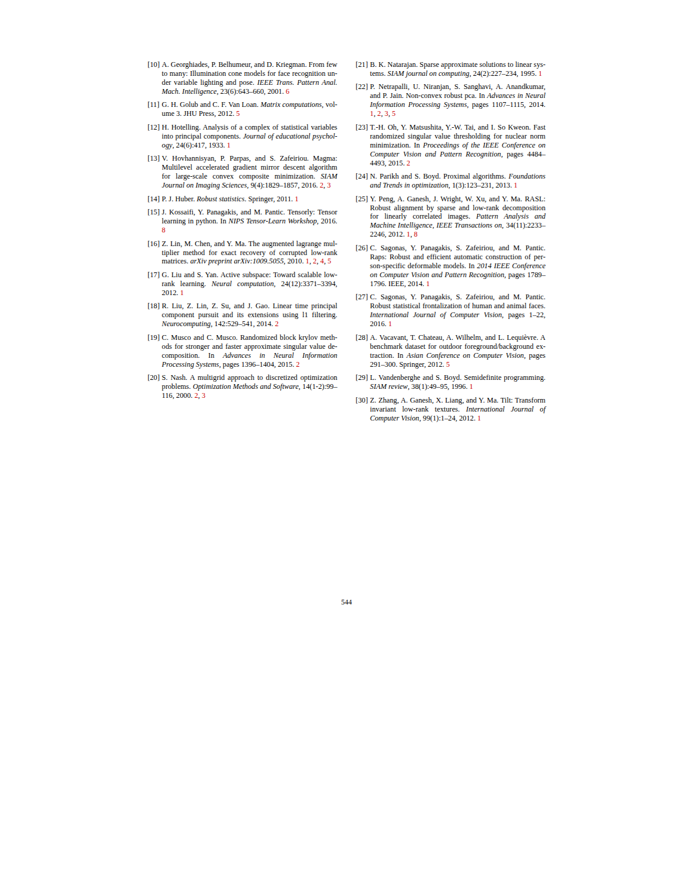[10] A. Georghiades, P. Belhumeur, and D. Kriegman. From few to many: Illumination cone models for face recognition under variable lighting and pose. IEEE Trans. Pattern Anal. Mach. Intelligence, 23(6):643–660, 2001. 6
[11] G. H. Golub and C. F. Van Loan. Matrix computations, volume 3. JHU Press, 2012. 5
[12] H. Hotelling. Analysis of a complex of statistical variables into principal components. Journal of educational psychology, 24(6):417, 1933. 1
[13] V. Hovhannisyan, P. Parpas, and S. Zafeiriou. Magma: Multilevel accelerated gradient mirror descent algorithm for large-scale convex composite minimization. SIAM Journal on Imaging Sciences, 9(4):1829–1857, 2016. 2, 3
[14] P. J. Huber. Robust statistics. Springer, 2011. 1
[15] J. Kossaifi, Y. Panagakis, and M. Pantic. Tensorly: Tensor learning in python. In NIPS Tensor-Learn Workshop, 2016. 8
[16] Z. Lin, M. Chen, and Y. Ma. The augmented lagrange multiplier method for exact recovery of corrupted low-rank matrices. arXiv preprint arXiv:1009.5055, 2010. 1, 2, 4, 5
[17] G. Liu and S. Yan. Active subspace: Toward scalable low-rank learning. Neural computation, 24(12):3371–3394, 2012. 1
[18] R. Liu, Z. Lin, Z. Su, and J. Gao. Linear time principal component pursuit and its extensions using l1 filtering. Neurocomputing, 142:529–541, 2014. 2
[19] C. Musco and C. Musco. Randomized block krylov methods for stronger and faster approximate singular value decomposition. In Advances in Neural Information Processing Systems, pages 1396–1404, 2015. 2
[20] S. Nash. A multigrid approach to discretized optimization problems. Optimization Methods and Software, 14(1-2):99–116, 2000. 2, 3
[21] B. K. Natarajan. Sparse approximate solutions to linear systems. SIAM journal on computing, 24(2):227–234, 1995. 1
[22] P. Netrapalli, U. Niranjan, S. Sanghavi, A. Anandkumar, and P. Jain. Non-convex robust pca. In Advances in Neural Information Processing Systems, pages 1107–1115, 2014. 1, 2, 3, 5
[23] T.-H. Oh, Y. Matsushita, Y.-W. Tai, and I. So Kweon. Fast randomized singular value thresholding for nuclear norm minimization. In Proceedings of the IEEE Conference on Computer Vision and Pattern Recognition, pages 4484–4493, 2015. 2
[24] N. Parikh and S. Boyd. Proximal algorithms. Foundations and Trends in optimization, 1(3):123–231, 2013. 1
[25] Y. Peng, A. Ganesh, J. Wright, W. Xu, and Y. Ma. RASL: Robust alignment by sparse and low-rank decomposition for linearly correlated images. Pattern Analysis and Machine Intelligence, IEEE Transactions on, 34(11):2233–2246, 2012. 1, 8
[26] C. Sagonas, Y. Panagakis, S. Zafeiriou, and M. Pantic. Raps: Robust and efficient automatic construction of person-specific deformable models. In 2014 IEEE Conference on Computer Vision and Pattern Recognition, pages 1789–1796. IEEE, 2014. 1
[27] C. Sagonas, Y. Panagakis, S. Zafeiriou, and M. Pantic. Robust statistical frontalization of human and animal faces. International Journal of Computer Vision, pages 1–22, 2016. 1
[28] A. Vacavant, T. Chateau, A. Wilhelm, and L. Lequièvre. A benchmark dataset for outdoor foreground/background extraction. In Asian Conference on Computer Vision, pages 291–300. Springer, 2012. 5
[29] L. Vandenberghe and S. Boyd. Semidefinite programming. SIAM review, 38(1):49–95, 1996. 1
[30] Z. Zhang, A. Ganesh, X. Liang, and Y. Ma. Tilt: Transform invariant low-rank textures. International Journal of Computer Vision, 99(1):1–24, 2012. 1
544